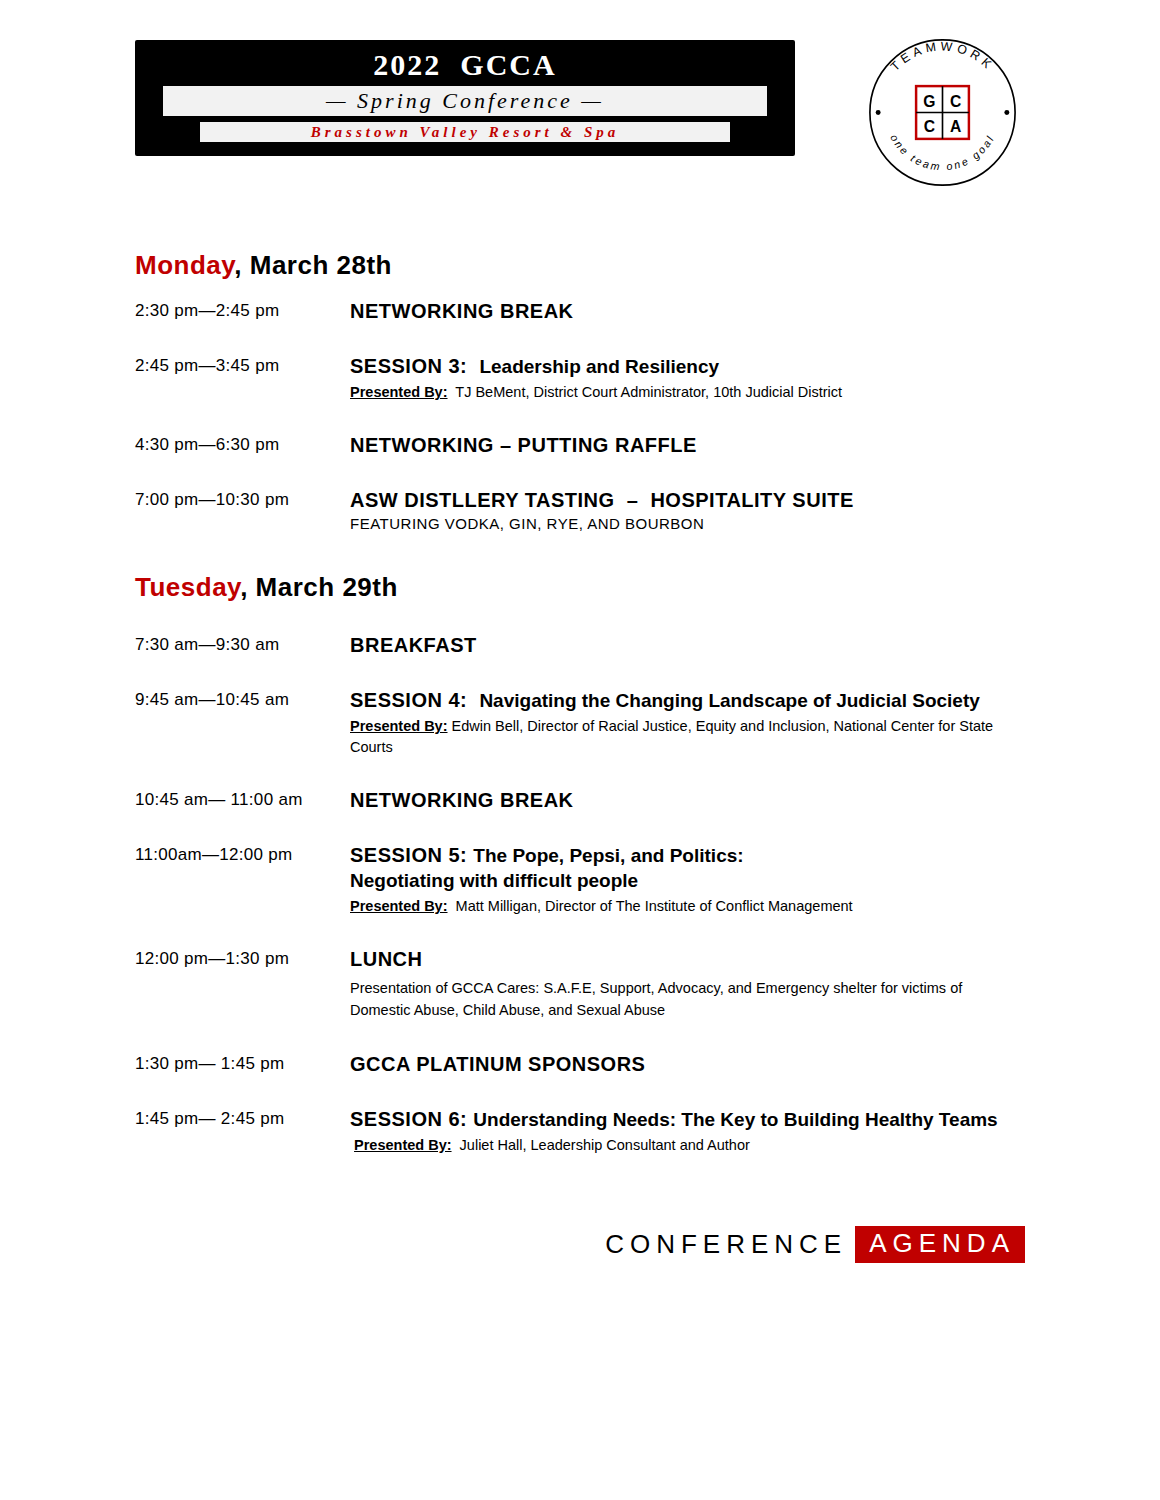2022 GCCA
— Spring Conference —
Brasstown Valley Resort & Spa
TEAMWORK one team one goal G C C A
Monday, March 28th
2:30 pm—2:45 pm
NETWORKING BREAK
2:45 pm—3:45 pm
SESSION 3: Leadership and Resiliency
Presented By: TJ BeMent, District Court Administrator, 10th Judicial District
4:30 pm—6:30 pm
NETWORKING – PUTTING RAFFLE
7:00 pm—10:30 pm
ASW DISTLLERY TASTING – HOSPITALITY SUITE
FEATURING VODKA, GIN, RYE, AND BOURBON
Tuesday, March 29th
7:30 am—9:30 am
BREAKFAST
9:45 am—10:45 am
SESSION 4: Navigating the Changing Landscape of Judicial Society
Presented By: Edwin Bell, Director of Racial Justice, Equity and Inclusion, National Center for State Courts
10:45 am— 11:00 am
NETWORKING BREAK
11:00am—12:00 pm
SESSION 5: The Pope, Pepsi, and Politics:
Negotiating with difficult people
Presented By: Matt Milligan, Director of The Institute of Conflict Management
12:00 pm—1:30 pm
LUNCH
Presentation of GCCA Cares: S.A.F.E, Support, Advocacy, and Emergency shelter for victims of Domestic Abuse, Child Abuse, and Sexual Abuse
1:30 pm— 1:45 pm
GCCA PLATINUM SPONSORS
1:45 pm— 2:45 pm
SESSION 6: Understanding Needs: The Key to Building Healthy Teams
Presented By: Juliet Hall, Leadership Consultant and Author
CONFERENCE AGENDA